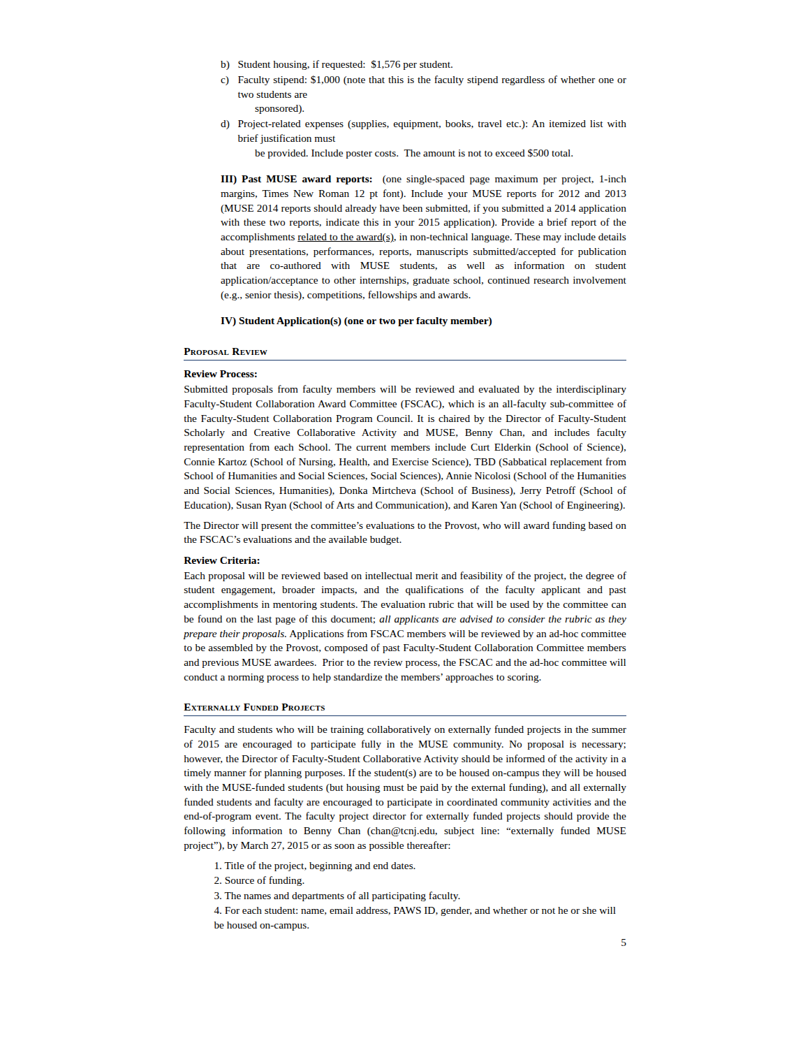b) Student housing, if requested: $1,576 per student.
c) Faculty stipend: $1,000 (note that this is the faculty stipend regardless of whether one or two students are sponsored).
d) Project-related expenses (supplies, equipment, books, travel etc.): An itemized list with brief justification must be provided. Include poster costs. The amount is not to exceed $500 total.
III) Past MUSE award reports: (one single-spaced page maximum per project, 1-inch margins, Times New Roman 12 pt font). Include your MUSE reports for 2012 and 2013 (MUSE 2014 reports should already have been submitted, if you submitted a 2014 application with these two reports, indicate this in your 2015 application). Provide a brief report of the accomplishments related to the award(s), in non-technical language. These may include details about presentations, performances, reports, manuscripts submitted/accepted for publication that are co-authored with MUSE students, as well as information on student application/acceptance to other internships, graduate school, continued research involvement (e.g., senior thesis), competitions, fellowships and awards.
IV) Student Application(s) (one or two per faculty member)
Proposal Review
Review Process:
Submitted proposals from faculty members will be reviewed and evaluated by the interdisciplinary Faculty-Student Collaboration Award Committee (FSCAC), which is an all-faculty sub-committee of the Faculty-Student Collaboration Program Council. It is chaired by the Director of Faculty-Student Scholarly and Creative Collaborative Activity and MUSE, Benny Chan, and includes faculty representation from each School. The current members include Curt Elderkin (School of Science), Connie Kartoz (School of Nursing, Health, and Exercise Science), TBD (Sabbatical replacement from School of Humanities and Social Sciences, Social Sciences), Annie Nicolosi (School of the Humanities and Social Sciences, Humanities), Donka Mirtcheva (School of Business), Jerry Petroff (School of Education), Susan Ryan (School of Arts and Communication), and Karen Yan (School of Engineering).
The Director will present the committee’s evaluations to the Provost, who will award funding based on the FSCAC’s evaluations and the available budget.
Review Criteria:
Each proposal will be reviewed based on intellectual merit and feasibility of the project, the degree of student engagement, broader impacts, and the qualifications of the faculty applicant and past accomplishments in mentoring students. The evaluation rubric that will be used by the committee can be found on the last page of this document; all applicants are advised to consider the rubric as they prepare their proposals. Applications from FSCAC members will be reviewed by an ad-hoc committee to be assembled by the Provost, composed of past Faculty-Student Collaboration Committee members and previous MUSE awardees. Prior to the review process, the FSCAC and the ad-hoc committee will conduct a norming process to help standardize the members’ approaches to scoring.
Externally Funded Projects
Faculty and students who will be training collaboratively on externally funded projects in the summer of 2015 are encouraged to participate fully in the MUSE community. No proposal is necessary; however, the Director of Faculty-Student Collaborative Activity should be informed of the activity in a timely manner for planning purposes. If the student(s) are to be housed on-campus they will be housed with the MUSE-funded students (but housing must be paid by the external funding), and all externally funded students and faculty are encouraged to participate in coordinated community activities and the end-of-program event. The faculty project director for externally funded projects should provide the following information to Benny Chan (chan@tcnj.edu, subject line: “externally funded MUSE project”), by March 27, 2015 or as soon as possible thereafter:
1. Title of the project, beginning and end dates.
2. Source of funding.
3. The names and departments of all participating faculty.
4. For each student: name, email address, PAWS ID, gender, and whether or not he or she will be housed on-campus.
5